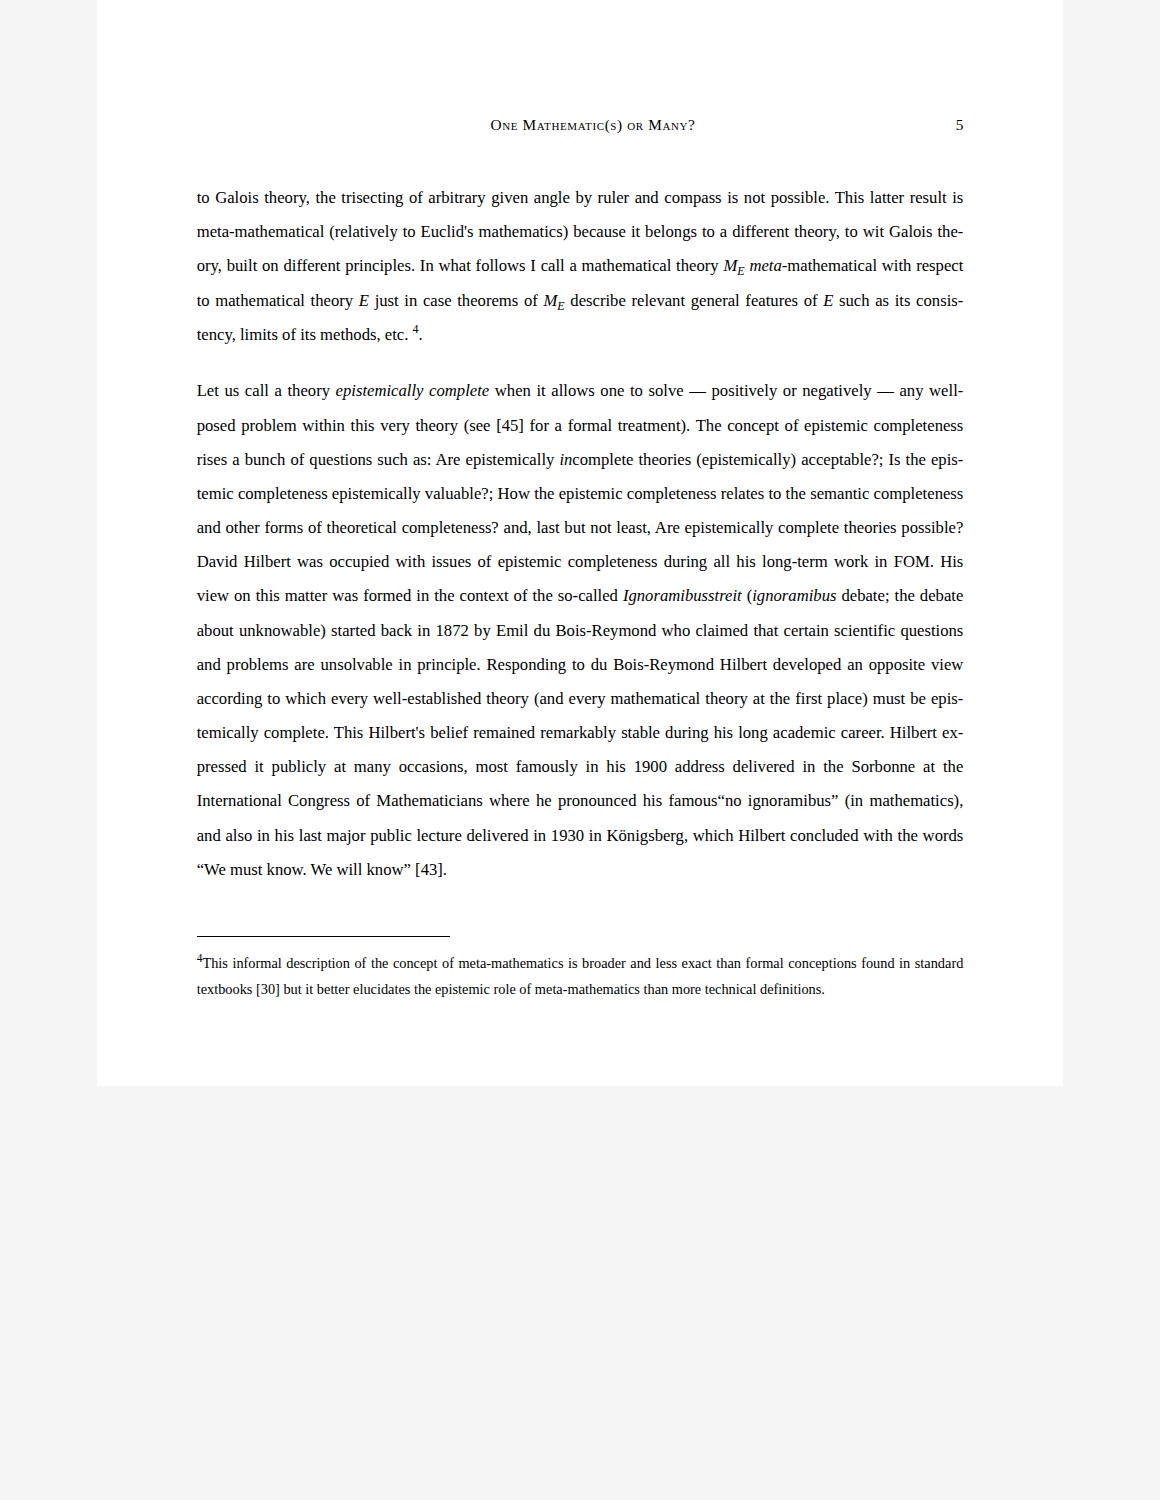One Mathematic(s) or Many? 5
to Galois theory, the trisecting of arbitrary given angle by ruler and compass is not possible. This latter result is meta-mathematical (relatively to Euclid's mathematics) because it belongs to a different theory, to wit Galois theory, built on different principles. In what follows I call a mathematical theory ME meta-mathematical with respect to mathematical theory E just in case theorems of ME describe relevant general features of E such as its consistency, limits of its methods, etc. 4.
Let us call a theory epistemically complete when it allows one to solve — positively or negatively — any well-posed problem within this very theory (see [45] for a formal treatment). The concept of epistemic completeness rises a bunch of questions such as: Are epistemically incomplete theories (epistemically) acceptable?; Is the epistemic completeness epistemically valuable?; How the epistemic completeness relates to the semantic completeness and other forms of theoretical completeness? and, last but not least, Are epistemically complete theories possible? David Hilbert was occupied with issues of epistemic completeness during all his long-term work in FOM. His view on this matter was formed in the context of the so-called Ignoramibusstreit (ignoramibus debate; the debate about unknowable) started back in 1872 by Emil du Bois-Reymond who claimed that certain scientific questions and problems are unsolvable in principle. Responding to du Bois-Reymond Hilbert developed an opposite view according to which every well-established theory (and every mathematical theory at the first place) must be epistemically complete. This Hilbert's belief remained remarkably stable during his long academic career. Hilbert expressed it publicly at many occasions, most famously in his 1900 address delivered in the Sorbonne at the International Congress of Mathematicians where he pronounced his famous“no ignoramibus” (in mathematics), and also in his last major public lecture delivered in 1930 in Königsberg, which Hilbert concluded with the words “We must know. We will know” [43].
4This informal description of the concept of meta-mathematics is broader and less exact than formal conceptions found in standard textbooks [30] but it better elucidates the epistemic role of meta-mathematics than more technical definitions.